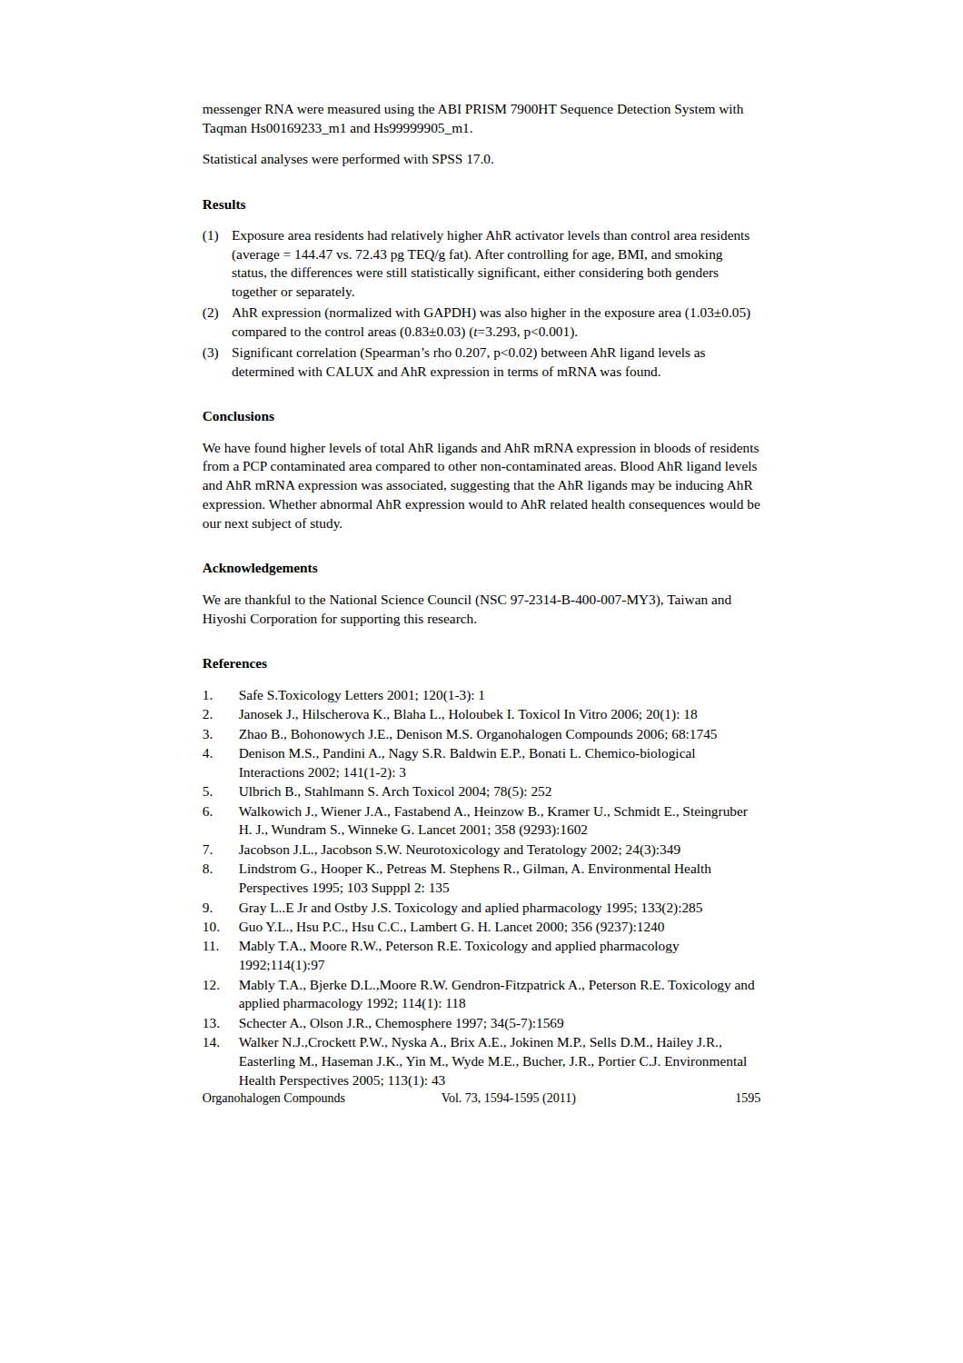messenger RNA were measured using the ABI PRISM 7900HT Sequence Detection System with Taqman Hs00169233_m1 and Hs99999905_m1.
Statistical analyses were performed with SPSS 17.0.
Results
(1) Exposure area residents had relatively higher AhR activator levels than control area residents (average = 144.47 vs. 72.43 pg TEQ/g fat). After controlling for age, BMI, and smoking status, the differences were still statistically significant, either considering both genders together or separately.
(2) AhR expression (normalized with GAPDH) was also higher in the exposure area (1.03±0.05) compared to the control areas (0.83±0.03) (t=3.293, p<0.001).
(3) Significant correlation (Spearman’s rho 0.207, p<0.02) between AhR ligand levels as determined with CALUX and AhR expression in terms of mRNA was found.
Conclusions
We have found higher levels of total AhR ligands and AhR mRNA expression in bloods of residents from a PCP contaminated area compared to other non-contaminated areas. Blood AhR ligand levels and AhR mRNA expression was associated, suggesting that the AhR ligands may be inducing AhR expression. Whether abnormal AhR expression would to AhR related health consequences would be our next subject of study.
Acknowledgements
We are thankful to the National Science Council (NSC 97-2314-B-400-007-MY3), Taiwan and Hiyoshi Corporation for supporting this research.
References
1. Safe S.Toxicology Letters 2001; 120(1-3): 1
2. Janosek J., Hilscherova K., Blaha L., Holoubek I. Toxicol In Vitro 2006; 20(1): 18
3. Zhao B., Bohonowych J.E., Denison M.S. Organohalogen Compounds 2006; 68:1745
4. Denison M.S., Pandini A., Nagy S.R. Baldwin E.P., Bonati L. Chemico-biological Interactions 2002; 141(1-2): 3
5. Ulbrich B., Stahlmann S. Arch Toxicol 2004; 78(5): 252
6. Walkowich J., Wiener J.A., Fastabend A., Heinzow B., Kramer U., Schmidt E., Steingruber H. J., Wundram S., Winneke G. Lancet 2001; 358 (9293):1602
7. Jacobson J.L., Jacobson S.W. Neurotoxicology and Teratology 2002; 24(3):349
8. Lindstrom G., Hooper K., Petreas M. Stephens R., Gilman, A. Environmental Health Perspectives 1995; 103 Supppl 2: 135
9. Gray L..E Jr and Ostby J.S. Toxicology and aplied pharmacology 1995; 133(2):285
10. Guo Y.L., Hsu P.C., Hsu C.C., Lambert G. H. Lancet 2000; 356 (9237):1240
11. Mably T.A., Moore R.W., Peterson R.E. Toxicology and applied pharmacology 1992;114(1):97
12. Mably T.A., Bjerke D.L.,Moore R.W. Gendron-Fitzpatrick A., Peterson R.E. Toxicology and applied pharmacology 1992; 114(1): 118
13. Schecter A., Olson J.R., Chemosphere 1997; 34(5-7):1569
14. Walker N.J.,Crockett P.W., Nyska A., Brix A.E., Jokinen M.P., Sells D.M., Hailey J.R., Easterling M., Haseman J.K., Yin M., Wyde M.E., Bucher, J.R., Portier C.J. Environmental Health Perspectives 2005; 113(1): 43
Organohalogen Compounds Vol. 73, 1594-1595 (2011) 1595